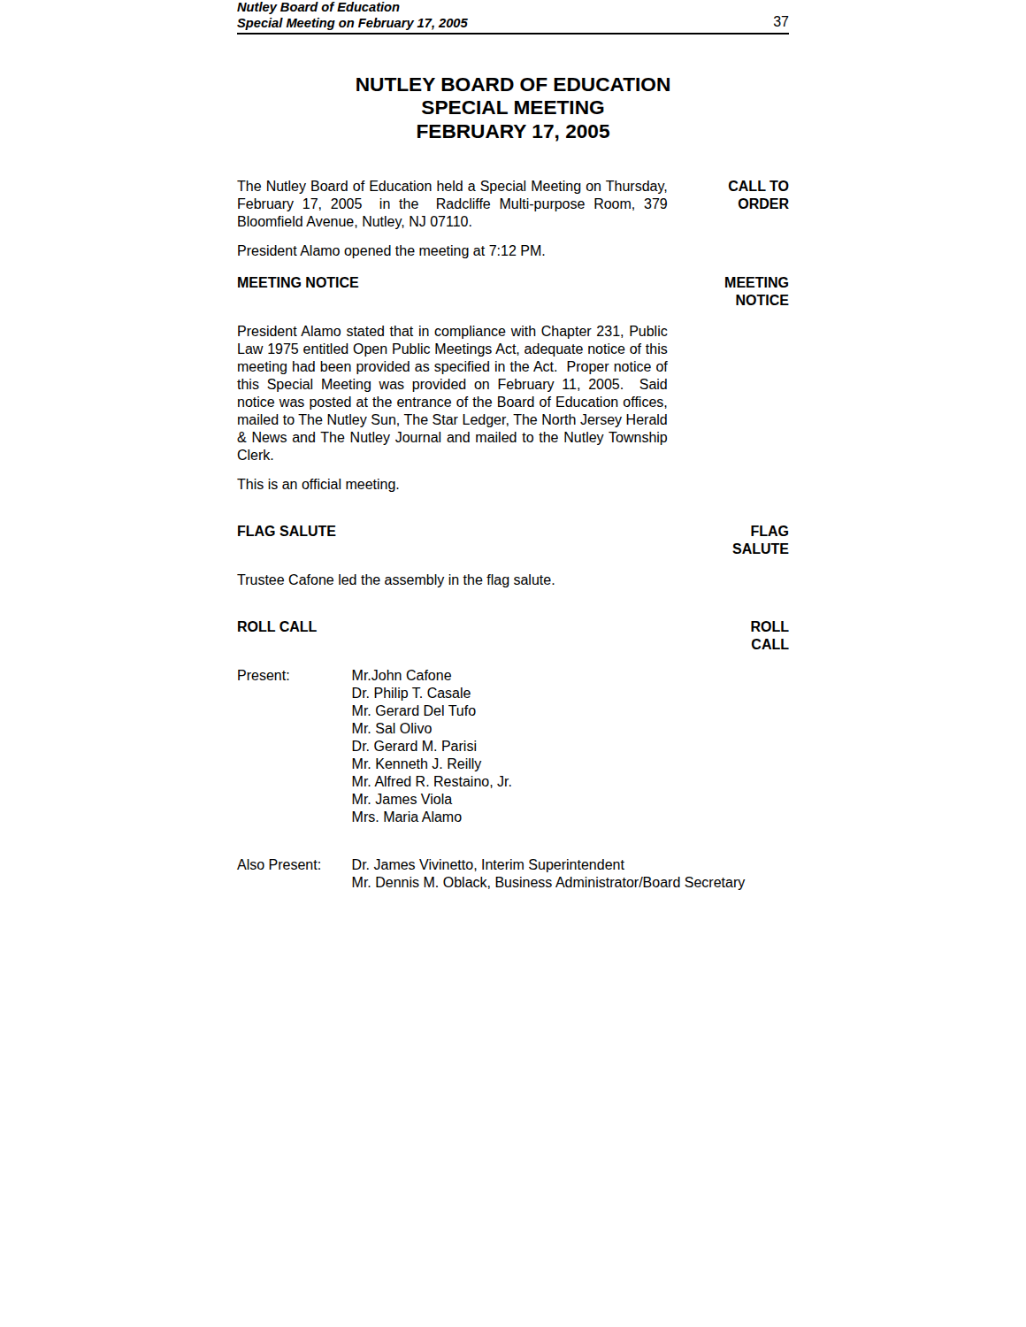Nutley Board of Education
Special Meeting on February 17, 2005
37
NUTLEY BOARD OF EDUCATION SPECIAL MEETING FEBRUARY 17, 2005
The Nutley Board of Education held a Special Meeting on Thursday, February 17, 2005 in the Radcliffe Multi-purpose Room, 379 Bloomfield Avenue, Nutley, NJ 07110.
President Alamo opened the meeting at 7:12 PM.
CALL TO ORDER
MEETING NOTICE
MEETING NOTICE
President Alamo stated that in compliance with Chapter 231, Public Law 1975 entitled Open Public Meetings Act, adequate notice of this meeting had been provided as specified in the Act. Proper notice of this Special Meeting was provided on February 11, 2005. Said notice was posted at the entrance of the Board of Education offices, mailed to The Nutley Sun, The Star Ledger, The North Jersey Herald & News and The Nutley Journal and mailed to the Nutley Township Clerk.
This is an official meeting.
FLAG SALUTE
FLAG SALUTE
Trustee Cafone led the assembly in the flag salute.
ROLL CALL
ROLL CALL
Present:
Mr.John Cafone
Dr. Philip T. Casale
Mr. Gerard Del Tufo
Mr. Sal Olivo
Dr. Gerard M. Parisi
Mr. Kenneth J. Reilly
Mr. Alfred R. Restaino, Jr.
Mr. James Viola
Mrs. Maria Alamo
Also Present:
Dr. James Vivinetto, Interim Superintendent
Mr. Dennis M. Oblack, Business Administrator/Board Secretary